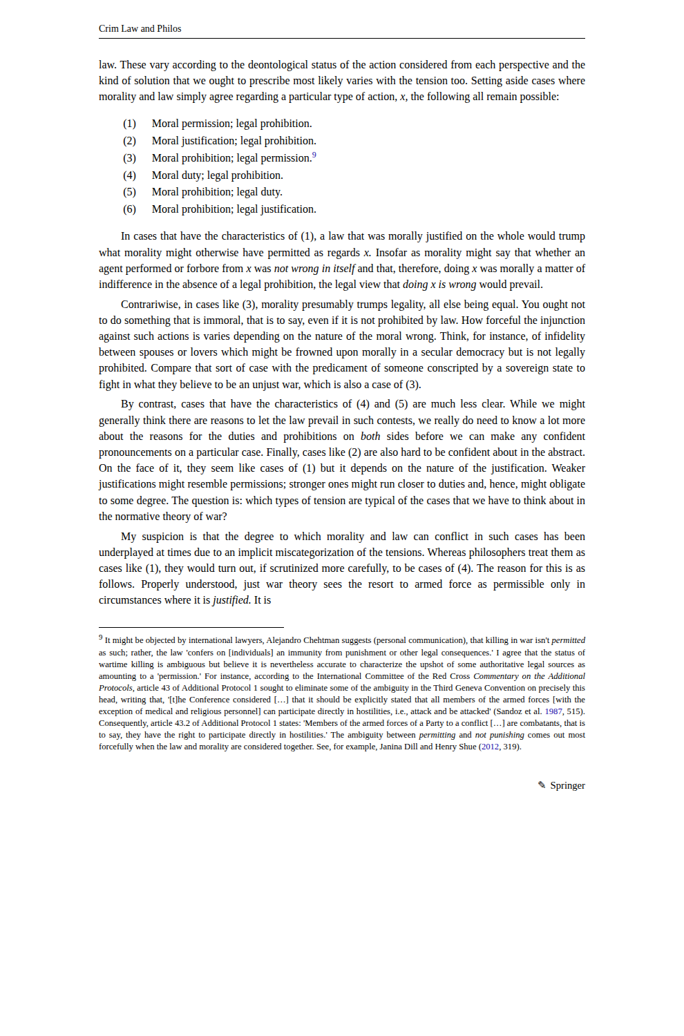Crim Law and Philos
law. These vary according to the deontological status of the action considered from each perspective and the kind of solution that we ought to prescribe most likely varies with the tension too. Setting aside cases where morality and law simply agree regarding a particular type of action, x, the following all remain possible:
(1) Moral permission; legal prohibition.
(2) Moral justification; legal prohibition.
(3) Moral prohibition; legal permission.9
(4) Moral duty; legal prohibition.
(5) Moral prohibition; legal duty.
(6) Moral prohibition; legal justification.
In cases that have the characteristics of (1), a law that was morally justified on the whole would trump what morality might otherwise have permitted as regards x. Insofar as morality might say that whether an agent performed or forbore from x was not wrong in itself and that, therefore, doing x was morally a matter of indifference in the absence of a legal prohibition, the legal view that doing x is wrong would prevail.
Contrariwise, in cases like (3), morality presumably trumps legality, all else being equal. You ought not to do something that is immoral, that is to say, even if it is not prohibited by law. How forceful the injunction against such actions is varies depending on the nature of the moral wrong. Think, for instance, of infidelity between spouses or lovers which might be frowned upon morally in a secular democracy but is not legally prohibited. Compare that sort of case with the predicament of someone conscripted by a sovereign state to fight in what they believe to be an unjust war, which is also a case of (3).
By contrast, cases that have the characteristics of (4) and (5) are much less clear. While we might generally think there are reasons to let the law prevail in such contests, we really do need to know a lot more about the reasons for the duties and prohibitions on both sides before we can make any confident pronouncements on a particular case. Finally, cases like (2) are also hard to be confident about in the abstract. On the face of it, they seem like cases of (1) but it depends on the nature of the justification. Weaker justifications might resemble permissions; stronger ones might run closer to duties and, hence, might obligate to some degree. The question is: which types of tension are typical of the cases that we have to think about in the normative theory of war?
My suspicion is that the degree to which morality and law can conflict in such cases has been underplayed at times due to an implicit miscategorization of the tensions. Whereas philosophers treat them as cases like (1), they would turn out, if scrutinized more carefully, to be cases of (4). The reason for this is as follows. Properly understood, just war theory sees the resort to armed force as permissible only in circumstances where it is justified. It is
9 It might be objected by international lawyers, Alejandro Chehtman suggests (personal communication), that killing in war isn't permitted as such; rather, the law 'confers on [individuals] an immunity from punishment or other legal consequences.' I agree that the status of wartime killing is ambiguous but believe it is nevertheless accurate to characterize the upshot of some authoritative legal sources as amounting to a 'permission.' For instance, according to the International Committee of the Red Cross Commentary on the Additional Protocols, article 43 of Additional Protocol 1 sought to eliminate some of the ambiguity in the Third Geneva Convention on precisely this head, writing that, '[t]he Conference considered […] that it should be explicitly stated that all members of the armed forces [with the exception of medical and religious personnel] can participate directly in hostilities, i.e., attack and be attacked' (Sandoz et al. 1987, 515). Consequently, article 43.2 of Additional Protocol 1 states: 'Members of the armed forces of a Party to a conflict […] are combatants, that is to say, they have the right to participate directly in hostilities.' The ambiguity between permitting and not punishing comes out most forcefully when the law and morality are considered together. See, for example, Janina Dill and Henry Shue (2012, 319).
✎Springer